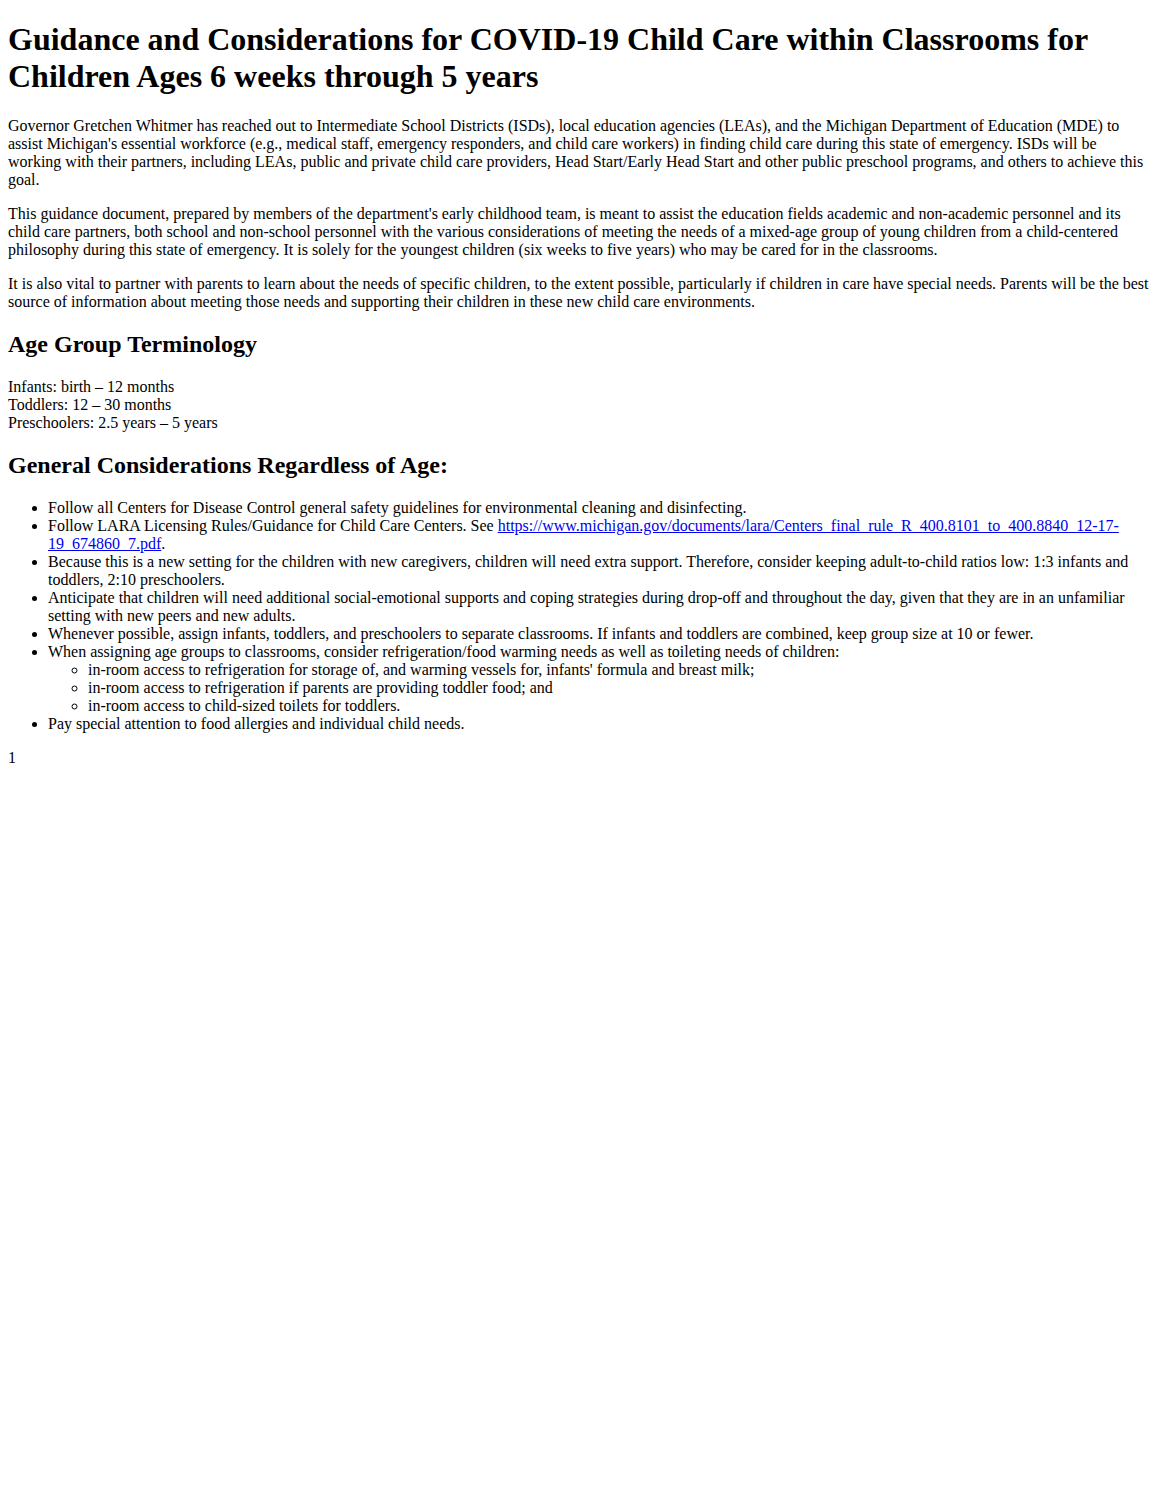Guidance and Considerations for COVID-19 Child Care within Classrooms for Children Ages 6 weeks through 5 years
Governor Gretchen Whitmer has reached out to Intermediate School Districts (ISDs), local education agencies (LEAs), and the Michigan Department of Education (MDE) to assist Michigan's essential workforce (e.g., medical staff, emergency responders, and child care workers) in finding child care during this state of emergency. ISDs will be working with their partners, including LEAs, public and private child care providers, Head Start/Early Head Start and other public preschool programs, and others to achieve this goal.
This guidance document, prepared by members of the department's early childhood team, is meant to assist the education fields academic and non-academic personnel and its child care partners, both school and non-school personnel with the various considerations of meeting the needs of a mixed-age group of young children from a child-centered philosophy during this state of emergency. It is solely for the youngest children (six weeks to five years) who may be cared for in the classrooms.
It is also vital to partner with parents to learn about the needs of specific children, to the extent possible, particularly if children in care have special needs. Parents will be the best source of information about meeting those needs and supporting their children in these new child care environments.
Age Group Terminology
Infants: birth – 12 months
Toddlers: 12 – 30 months
Preschoolers: 2.5 years – 5 years
General Considerations Regardless of Age:
Follow all Centers for Disease Control general safety guidelines for environmental cleaning and disinfecting.
Follow LARA Licensing Rules/Guidance for Child Care Centers. See https://www.michigan.gov/documents/lara/Centers_final_rule_R_400.8101_to_400.8840_12-17-19_674860_7.pdf.
Because this is a new setting for the children with new caregivers, children will need extra support. Therefore, consider keeping adult-to-child ratios low: 1:3 infants and toddlers, 2:10 preschoolers.
Anticipate that children will need additional social-emotional supports and coping strategies during drop-off and throughout the day, given that they are in an unfamiliar setting with new peers and new adults.
Whenever possible, assign infants, toddlers, and preschoolers to separate classrooms. If infants and toddlers are combined, keep group size at 10 or fewer.
When assigning age groups to classrooms, consider refrigeration/food warming needs as well as toileting needs of children:
in-room access to refrigeration for storage of, and warming vessels for, infants' formula and breast milk;
in-room access to refrigeration if parents are providing toddler food; and
in-room access to child-sized toilets for toddlers.
Pay special attention to food allergies and individual child needs.
1